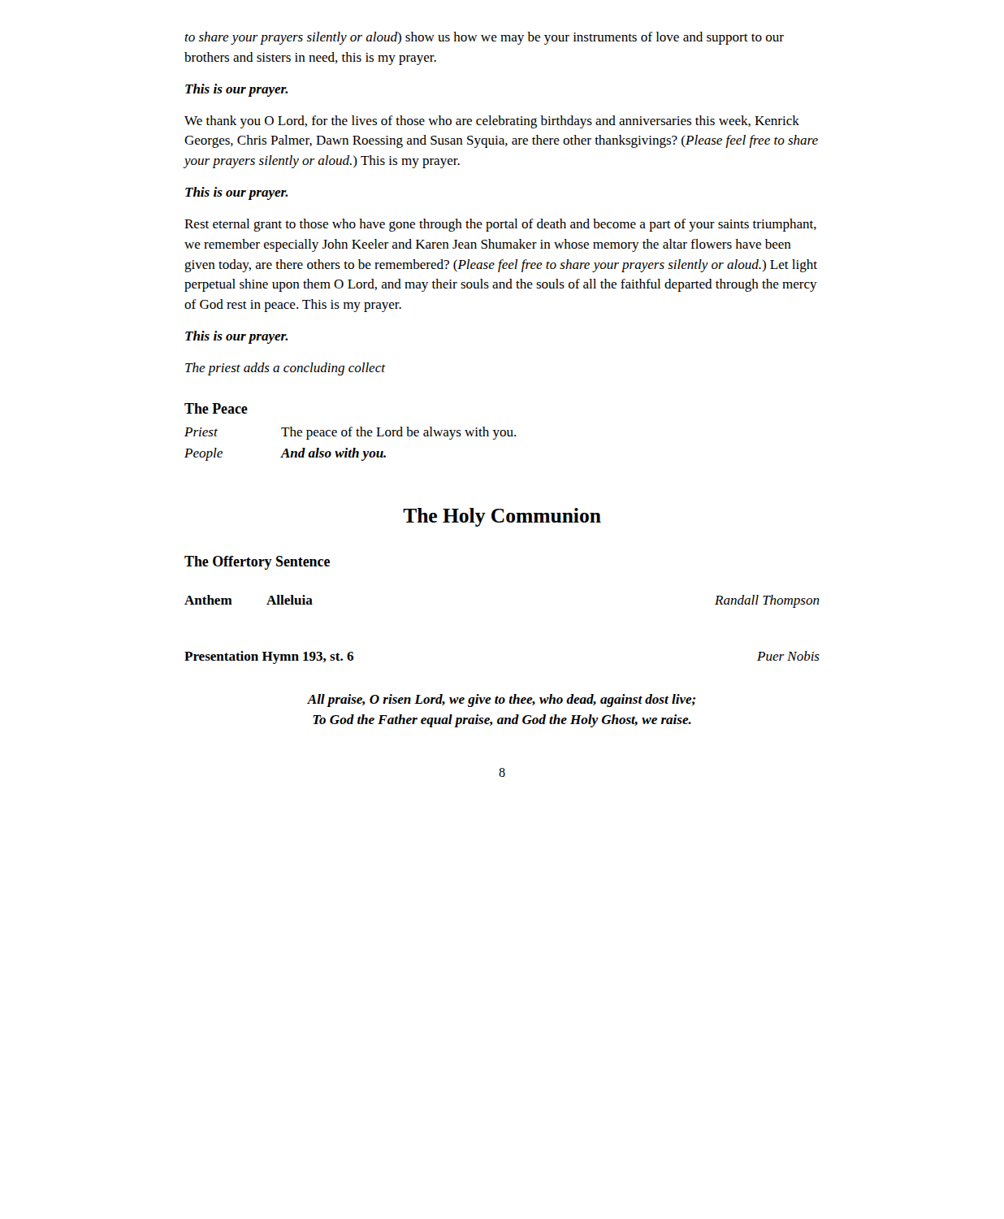to share your prayers silently or aloud) show us how we may be your instruments of love and support to our brothers and sisters in need, this is my prayer.
This is our prayer.
We thank you O Lord, for the lives of those who are celebrating birthdays and anniversaries this week, Kenrick Georges, Chris Palmer, Dawn Roessing and Susan Syquia, are there other thanksgivings? (Please feel free to share your prayers silently or aloud.) This is my prayer.
This is our prayer.
Rest eternal grant to those who have gone through the portal of death and become a part of your saints triumphant, we remember especially John Keeler and Karen Jean Shumaker in whose memory the altar flowers have been given today, are there others to be remembered? (Please feel free to share your prayers silently or aloud.) Let light perpetual shine upon them O Lord, and may their souls and the souls of all the faithful departed through the mercy of God rest in peace. This is my prayer.
This is our prayer.
The priest adds a concluding collect
The Peace
Priest The peace of the Lord be always with you.
People And also with you.
The Holy Communion
The Offertory Sentence
AnthemAlleluia Randall Thompson
Presentation Hymn 193, st. 6 Puer Nobis
All praise, O risen Lord, we give to thee, who dead, against dost live;
To God the Father equal praise, and God the Holy Ghost, we raise.
8